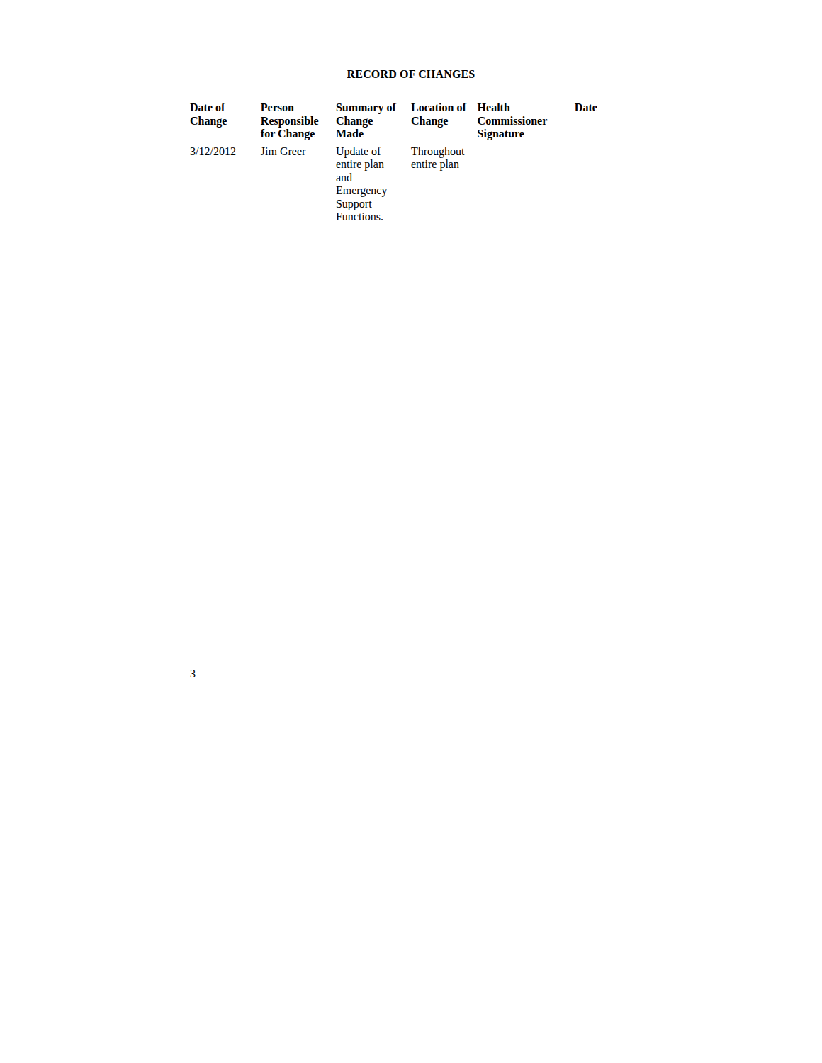RECORD OF CHANGES
| Date of Change | Person Responsible for Change | Summary of Change Made | Location of Change | Health Commissioner Signature | Date |
| --- | --- | --- | --- | --- | --- |
| 3/12/2012 | Jim Greer | Update of entire plan and Emergency Support Functions. | Throughout entire plan | | |
3